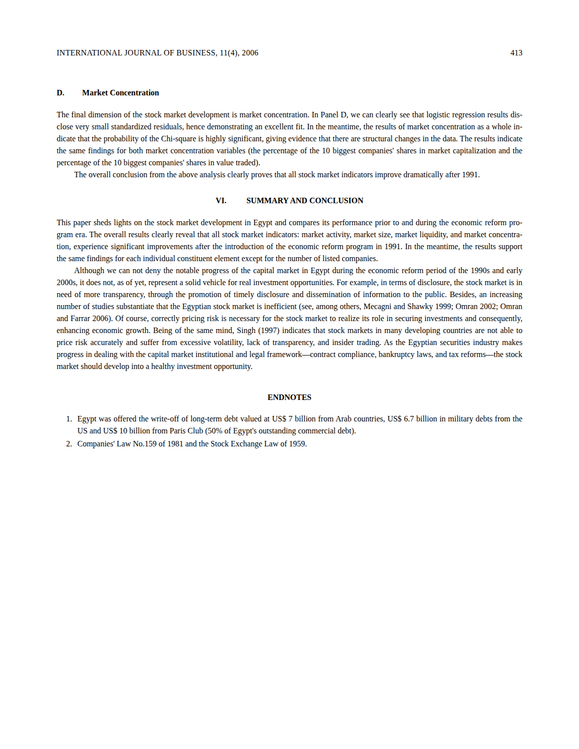INTERNATIONAL JOURNAL OF BUSINESS, 11(4), 2006 413
D. Market Concentration
The final dimension of the stock market development is market concentration. In Panel D, we can clearly see that logistic regression results disclose very small standardized residuals, hence demonstrating an excellent fit. In the meantime, the results of market concentration as a whole indicate that the probability of the Chi-square is highly significant, giving evidence that there are structural changes in the data. The results indicate the same findings for both market concentration variables (the percentage of the 10 biggest companies' shares in market capitalization and the percentage of the 10 biggest companies' shares in value traded).
The overall conclusion from the above analysis clearly proves that all stock market indicators improve dramatically after 1991.
VI. SUMMARY AND CONCLUSION
This paper sheds lights on the stock market development in Egypt and compares its performance prior to and during the economic reform program era. The overall results clearly reveal that all stock market indicators: market activity, market size, market liquidity, and market concentration, experience significant improvements after the introduction of the economic reform program in 1991. In the meantime, the results support the same findings for each individual constituent element except for the number of listed companies.
Although we can not deny the notable progress of the capital market in Egypt during the economic reform period of the 1990s and early 2000s, it does not, as of yet, represent a solid vehicle for real investment opportunities. For example, in terms of disclosure, the stock market is in need of more transparency, through the promotion of timely disclosure and dissemination of information to the public. Besides, an increasing number of studies substantiate that the Egyptian stock market is inefficient (see, among others, Mecagni and Shawky 1999; Omran 2002; Omran and Farrar 2006). Of course, correctly pricing risk is necessary for the stock market to realize its role in securing investments and consequently, enhancing economic growth. Being of the same mind, Singh (1997) indicates that stock markets in many developing countries are not able to price risk accurately and suffer from excessive volatility, lack of transparency, and insider trading. As the Egyptian securities industry makes progress in dealing with the capital market institutional and legal framework—contract compliance, bankruptcy laws, and tax reforms—the stock market should develop into a healthy investment opportunity.
ENDNOTES
Egypt was offered the write-off of long-term debt valued at US$ 7 billion from Arab countries, US$ 6.7 billion in military debts from the US and US$ 10 billion from Paris Club (50% of Egypt's outstanding commercial debt).
Companies' Law No.159 of 1981 and the Stock Exchange Law of 1959.